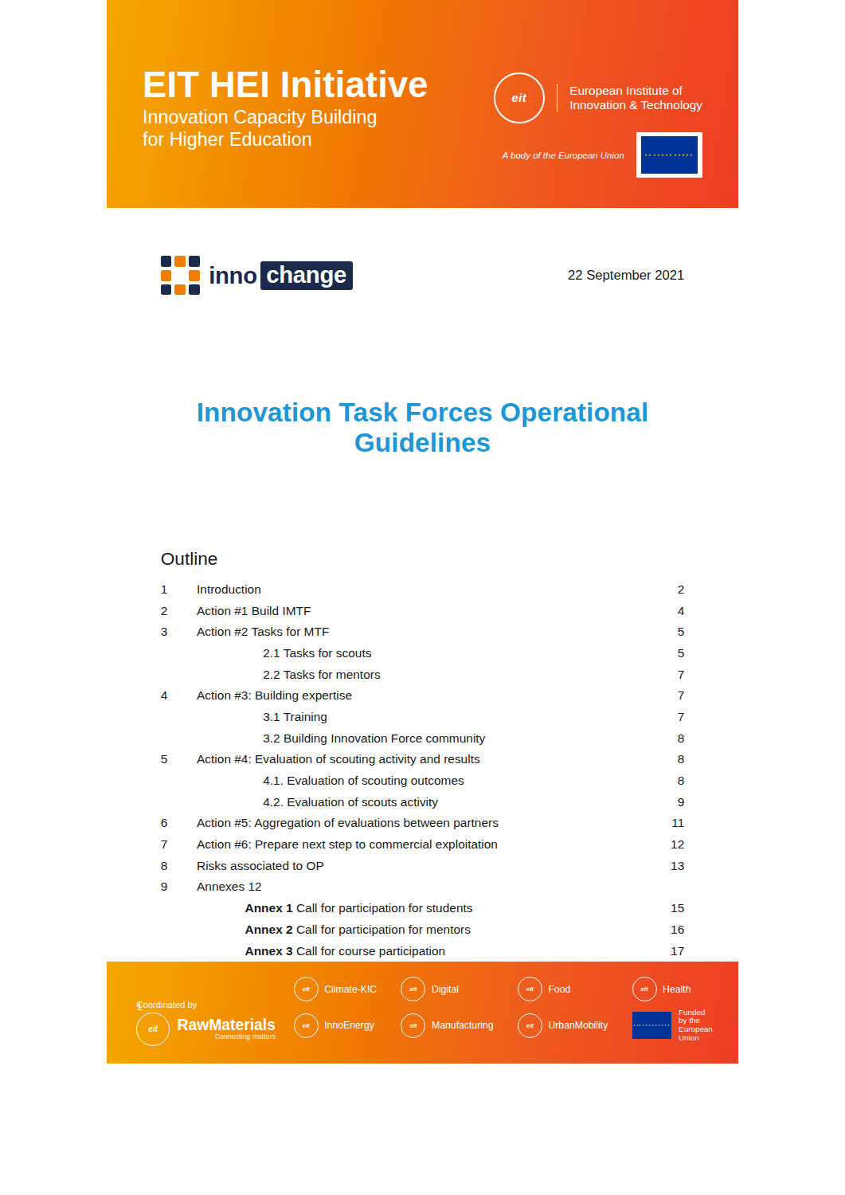EIT HEI Initiative Innovation Capacity Building for Higher Education
eit
European Institute of Innovation & Technology
A body of the European Union
inno change
22 September 2021
Innovation Task Forces Operational Guidelines
Outline
| 1 | Introduction | 2 |
| 2 | Action #1 Build IMTF | 4 |
| 3 | Action #2 Tasks for MTF | 5 |
| | 2.1 Tasks for scouts | 5 |
| | 2.2 Tasks for mentors | 7 |
| 4 | Action #3: Building expertise | 7 |
| | 3.1 Training | 7 |
| | 3.2 Building Innovation Force community | 8 |
| 5 | Action #4: Evaluation of scouting activity and results | 8 |
| | 4.1. Evaluation of scouting outcomes | 8 |
| | 4.2. Evaluation of scouts activity | 9 |
| 6 | Action #5: Aggregation of evaluations between partners | 11 |
| 7 | Action #6: Prepare next step to commercial exploitation | 12 |
| 8 | Risks associated to OP | 13 |
| 9 | Annexes 12 | |
| | Annex 1 Call for participation for students | 15 |
| | Annex 2 Call for participation for mentors | 16 |
| | Annex 3 Call for course participation | 17 |
Coordinated by
1
eit
RawMaterials Connecting matters
eit Climate-KIC
eit Digital
eit Food
eit Health
eit InnoEnergy
eit Manufacturing
eit UrbanMobility
Funded by the
European Union